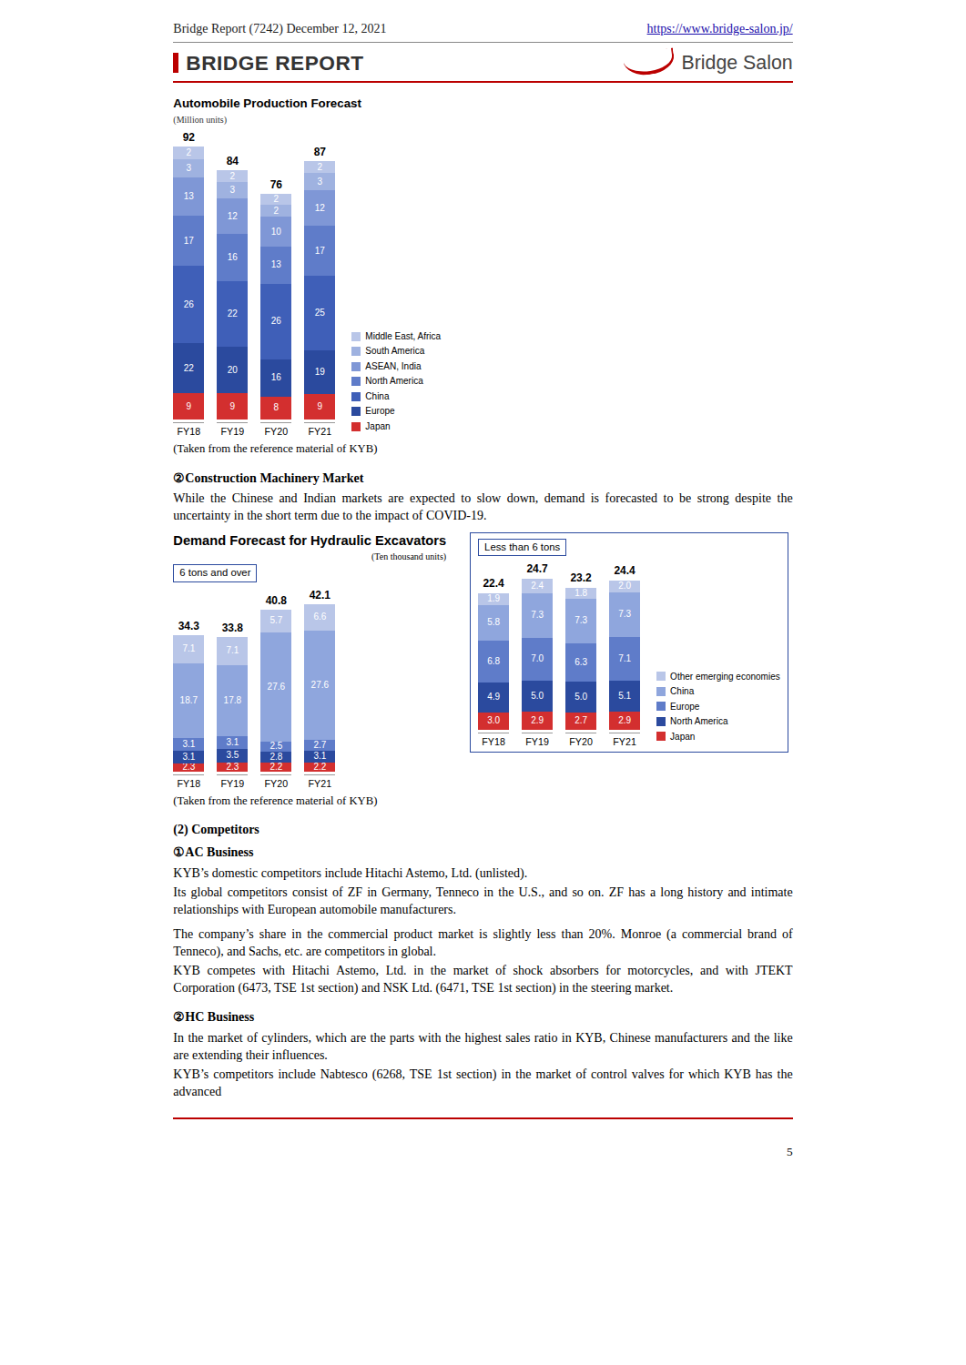Bridge Report (7242) December 12, 2021
https://www.bridge-salon.jp/
BRIDGE REPORT
Bridge Salon
Automobile Production Forecast
(Million units)
92
2
3
13
17
26
22
9
FY18
84
2
3
12
16
22
20
9
FY19
76
2
2
10
13
26
16
8
FY20
87
2
3
12
17
25
19
9
FY21
Middle East, Africa
South America
ASEAN, India
North America
China
Europe
Japan
(Taken from the reference material of KYB)
②Construction Machinery Market
While the Chinese and Indian markets are expected to slow down, demand is forecasted to be strong despite the uncertainty in the short term due to the impact of COVID-19.
Demand Forecast for Hydraulic Excavators
(Ten thousand units)
6 tons and over
34.3
7.1
18.7
3.1
3.1
2.3
FY18
33.8
7.1
17.8
3.1
3.5
2.3
FY19
40.8
5.7
27.6
2.5
2.8
2.2
FY20
42.1
6.6
27.6
2.7
3.1
2.2
FY21
Less than 6 tons
22.4
1.9
5.8
6.8
4.9
3.0
FY18
24.7
2.4
7.3
7.0
5.0
2.9
FY19
23.2
1.8
7.3
6.3
5.0
2.7
FY20
24.4
2.0
7.3
7.1
5.1
2.9
FY21
Other emerging economies
China
Europe
North America
Japan
(Taken from the reference material of KYB)
(2) Competitors
①AC Business
KYB’s domestic competitors include Hitachi Astemo, Ltd. (unlisted).
Its global competitors consist of ZF in Germany, Tenneco in the U.S., and so on. ZF has a long history and intimate relationships with European automobile manufacturers.
The company’s share in the commercial product market is slightly less than 20%. Monroe (a commercial brand of Tenneco), and Sachs, etc. are competitors in global.
KYB competes with Hitachi Astemo, Ltd. in the market of shock absorbers for motorcycles, and with JTEKT Corporation (6473, TSE 1st section) and NSK Ltd. (6471, TSE 1st section) in the steering market.
②HC Business
In the market of cylinders, which are the parts with the highest sales ratio in KYB, Chinese manufacturers and the like are extending their influences.
KYB’s competitors include Nabtesco (6268, TSE 1st section) in the market of control valves for which KYB has the advanced
5